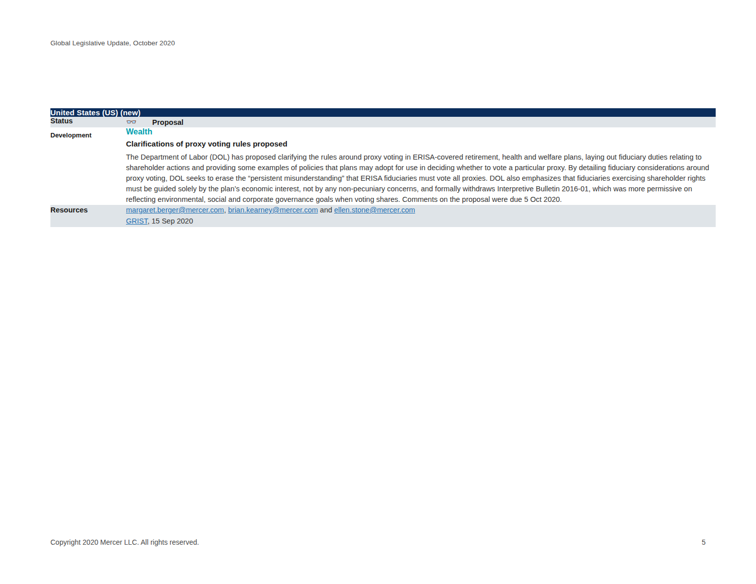Global Legislative Update, October 2020
| United States (US) (new) |
| Status | 👓 Proposal |
| Development | Wealth Clarifications of proxy voting rules proposed The Department of Labor (DOL) has proposed clarifying the rules around proxy voting in ERISA-covered retirement, health and welfare plans, laying out fiduciary duties relating to shareholder actions and providing some examples of policies that plans may adopt for use in deciding whether to vote a particular proxy. By detailing fiduciary considerations around proxy voting, DOL seeks to erase the “persistent misunderstanding” that ERISA fiduciaries must vote all proxies. DOL also emphasizes that fiduciaries exercising shareholder rights must be guided solely by the plan’s economic interest, not by any non-pecuniary concerns, and formally withdraws Interpretive Bulletin 2016-01, which was more permissive on reflecting environmental, social and corporate governance goals when voting shares. Comments on the proposal were due 5 Oct 2020. |
| Resources | margaret.berger@mercer.com , brian.kearney@mercer.com and ellen.stone@mercer.com GRIST , 15 Sep 2020 |
Copyright 2020 Mercer LLC. All rights reserved. 5